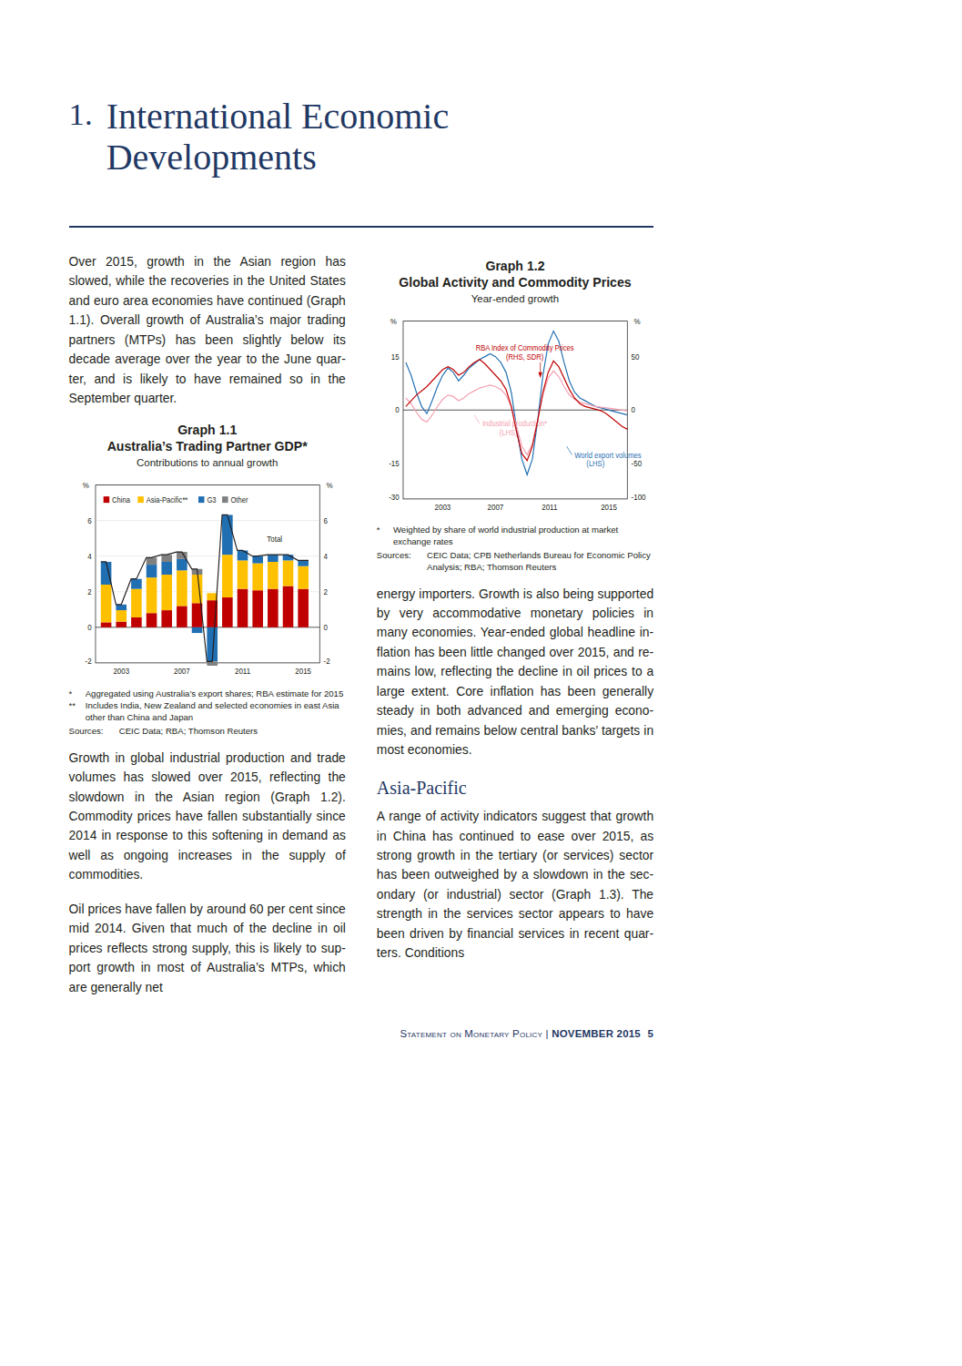1. International Economic
Developments
Over 2015, growth in the Asian region has slowed, while the recoveries in the United States and euro area economies have continued (Graph 1.1). Overall growth of Australia’s major trading partners (MTPs) has been slightly below its decade average over the year to the June quarter, and is likely to have remained so in the September quarter.
Graph 1.1 Australia’s Trading Partner GDP*
Contributions to annual growth
% 6 4 2 0 -2 % 6 4 2 0 -2 China Asia-Pacific** G3 Other Total 2003 2007 2011 2015
*Aggregated using Australia’s export shares; RBA estimate for 2015
**Includes India, New Zealand and selected economies in east Asia other than China and Japan
Sources: CEIC Data; RBA; Thomson Reuters
Growth in global industrial production and trade volumes has slowed over 2015, reflecting the slowdown in the Asian region (Graph 1.2). Commodity prices have fallen substantially since 2014 in response to this softening in demand as well as ongoing increases in the supply of commodities.
Oil prices have fallen by around 60 per cent since mid 2014. Given that much of the decline in oil prices reflects strong supply, this is likely to support growth in most of Australia’s MTPs, which are generally net
Graph 1.2 Global Activity and Commodity Prices
Year-ended growth
% 15 0 -15 -30 % 50 0 -50 -100 World export volumes (LHS) Industrial production* (LHS) RBA Index of Commodity Prices (RHS, SDR) 2003 2007 2011 2015
*Weighted by share of world industrial production at market exchange rates
Sources: CEIC Data; CPB Netherlands Bureau for Economic Policy Analysis; RBA; Thomson Reuters
energy importers. Growth is also being supported by very accommodative monetary policies in many economies. Year-ended global headline inflation has been little changed over 2015, and remains low, reflecting the decline in oil prices to a large extent. Core inflation has been generally steady in both advanced and emerging economies, and remains below central banks’ targets in most economies.
Asia-Pacific
A range of activity indicators suggest that growth in China has continued to ease over 2015, as strong growth in the tertiary (or services) sector has been outweighed by a slowdown in the secondary (or industrial) sector (Graph 1.3). The strength in the services sector appears to have been driven by financial services in recent quarters. Conditions
Statement on Monetary Policy | NOVEMBER 20155